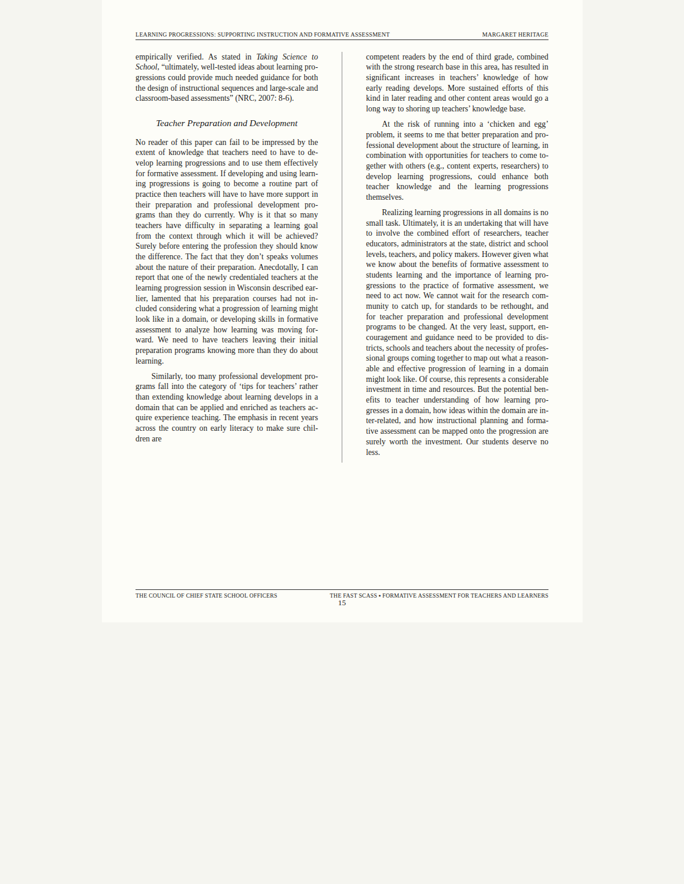Learning Progressions: Supporting Instruction and Formative Assessment Margaret Heritage
empirically verified. As stated in Taking Science to School, “ultimately, well-tested ideas about learning progressions could provide much needed guidance for both the design of instructional sequences and large-scale and classroom-based assessments” (NRC, 2007: 8-6).
Teacher Preparation and Development
No reader of this paper can fail to be impressed by the extent of knowledge that teachers need to have to develop learning progressions and to use them effectively for formative assessment. If developing and using learning progressions is going to become a routine part of practice then teachers will have to have more support in their preparation and professional development programs than they do currently. Why is it that so many teachers have difficulty in separating a learning goal from the context through which it will be achieved? Surely before entering the profession they should know the difference. The fact that they don’t speaks volumes about the nature of their preparation. Anecdotally, I can report that one of the newly credentialed teachers at the learning progression session in Wisconsin described earlier, lamented that his preparation courses had not included considering what a progression of learning might look like in a domain, or developing skills in formative assessment to analyze how learning was moving forward. We need to have teachers leaving their initial preparation programs knowing more than they do about learning.
Similarly, too many professional development programs fall into the category of ‘tips for teachers’ rather than extending knowledge about learning develops in a domain that can be applied and enriched as teachers acquire experience teaching. The emphasis in recent years across the country on early literacy to make sure children are
competent readers by the end of third grade, combined with the strong research base in this area, has resulted in significant increases in teachers’ knowledge of how early reading develops. More sustained efforts of this kind in later reading and other content areas would go a long way to shoring up teachers’ knowledge base.
At the risk of running into a ‘chicken and egg’ problem, it seems to me that better preparation and professional development about the structure of learning, in combination with opportunities for teachers to come together with others (e.g., content experts, researchers) to develop learning progressions, could enhance both teacher knowledge and the learning progressions themselves.
Realizing learning progressions in all domains is no small task. Ultimately, it is an undertaking that will have to involve the combined effort of researchers, teacher educators, administrators at the state, district and school levels, teachers, and policy makers. However given what we know about the benefits of formative assessment to students learning and the importance of learning progressions to the practice of formative assessment, we need to act now. We cannot wait for the research community to catch up, for standards to be rethought, and for teacher preparation and professional development programs to be changed. At the very least, support, encouragement and guidance need to be provided to districts, schools and teachers about the necessity of professional groups coming together to map out what a reasonable and effective progression of learning in a domain might look like. Of course, this represents a considerable investment in time and resources. But the potential benefits to teacher understanding of how learning progresses in a domain, how ideas within the domain are inter-related, and how instructional planning and formative assessment can be mapped onto the progression are surely worth the investment. Our students deserve no less.
The Council of Chief State School Officers 15 The FAST SCASS ▪ Formative Assessment for Teachers and Learners